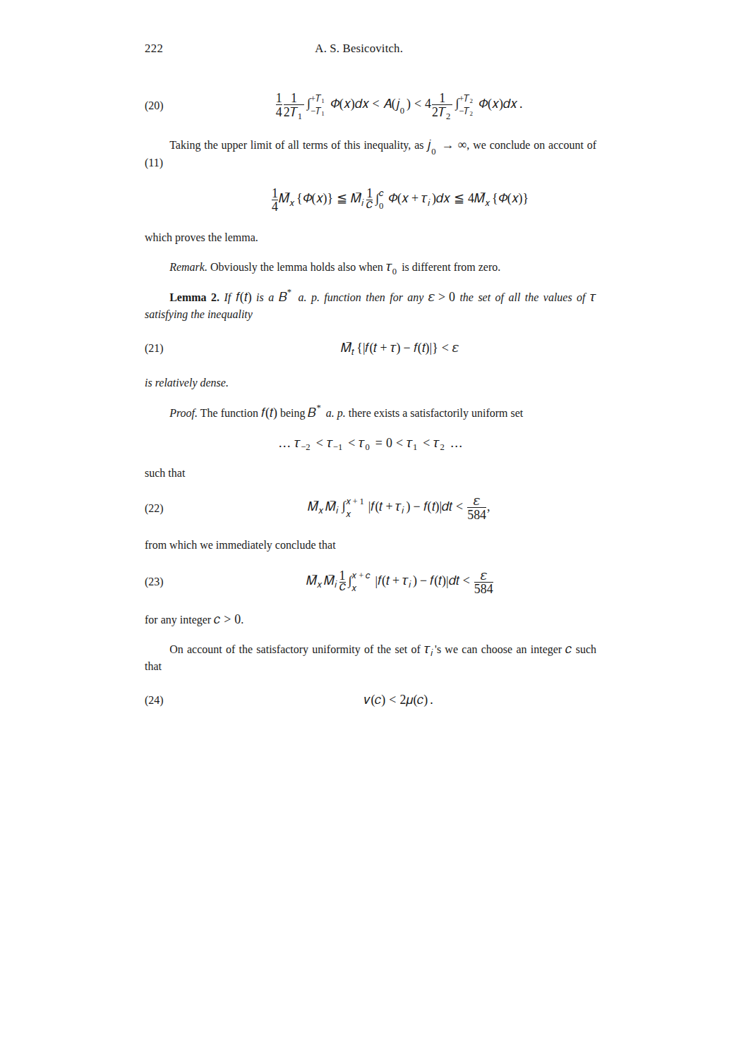222
A. S. Besicovitch.
(20)
14 12T1 ∫ −T1 +T1 Φ(x) dx < A(j0) < 4 12T2 ∫ −T2 +T2 Φ(x) dx .
Taking the upper limit of all terms of this inequality, as j0→∞, we conclude on account of (11)
14 Mx‾ { Φ(x) } ≦ Mi‾ 1c ∫0c Φ(x+τi) dx ≦ 4 Mx‾ { Φ(x) }
which proves the lemma.
Remark. Obviously the lemma holds also when τ0 is different from zero.
Lemma 2. If f(t) is a B* a. p. function then for any ε>0 the set of all the values of τ satisfying the inequality
(21)
Mt‾ { | f(t+τ) − f(t) | } < ε
is relatively dense.
Proof. The function f(t) being B* a. p. there exists a satisfactorily uniform set
… τ−2 < τ−1 < τ0 = 0 < τ1 < τ2 …
such that
(22)
Mx‾ Mi‾ ∫xx+1 | f(t+τi) − f(t) | dt < ε584 ,
from which we immediately conclude that
(23)
Mx‾ Mi‾ 1c ∫xx+c | f(t+τi) − f(t) | dt < ε584
for any integer c>0.
On account of the satisfactory uniformity of the set of τi's we can choose an integer c such that
(24)
ν(c) < 2 μ(c) .